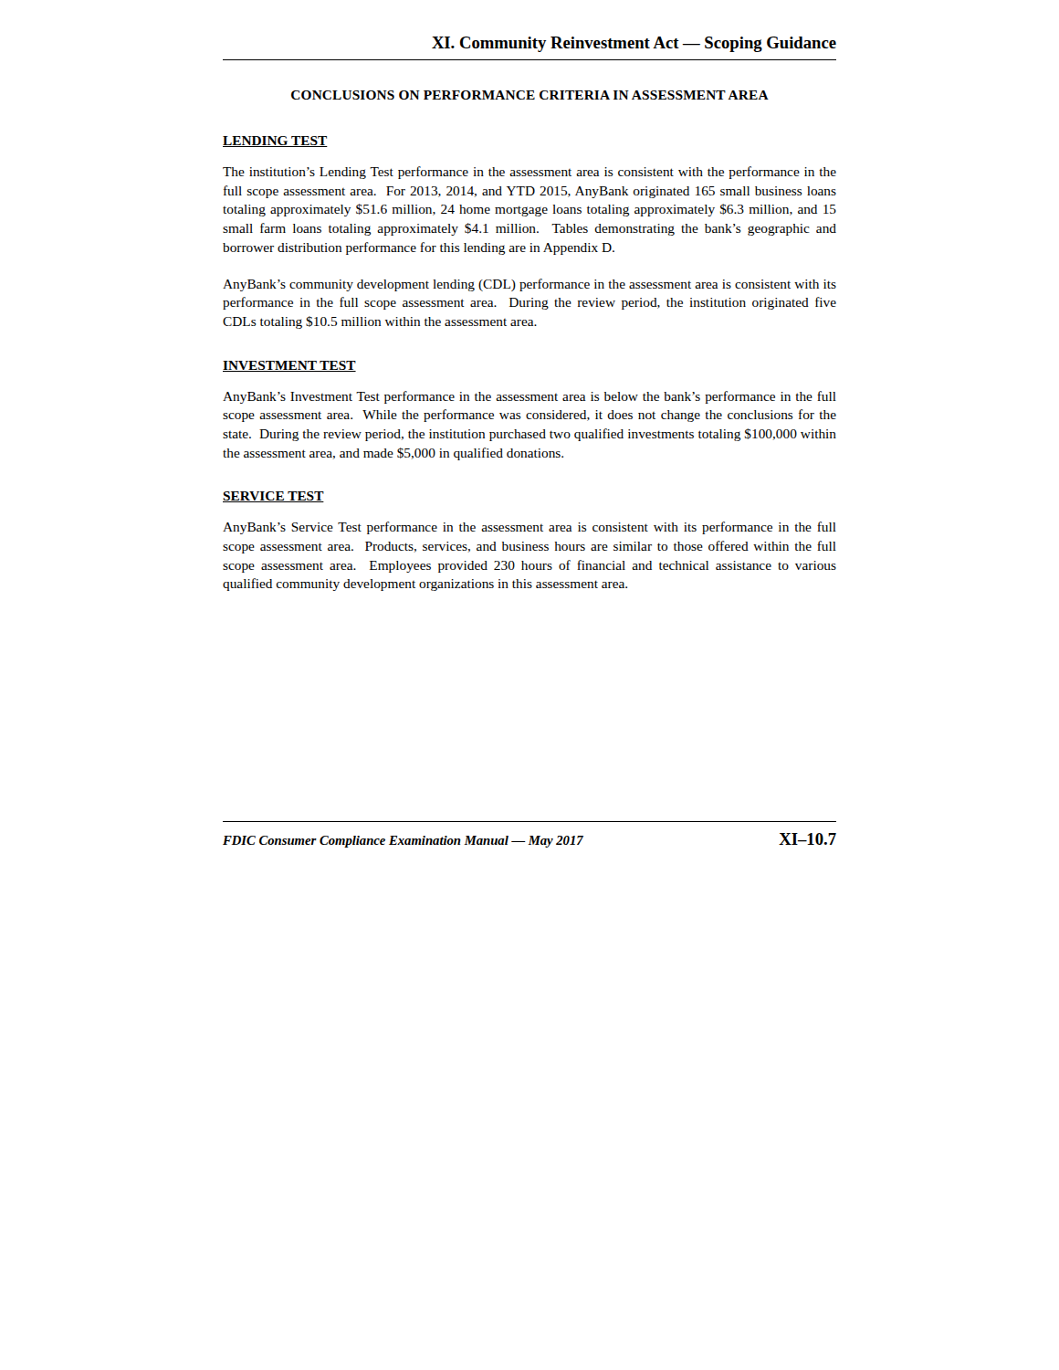XI. Community Reinvestment Act — Scoping Guidance
Conclusions on Performance Criteria in Assessment Area
Lending Test
The institution’s Lending Test performance in the assessment area is consistent with the performance in the full scope assessment area. For 2013, 2014, and YTD 2015, AnyBank originated 165 small business loans totaling approximately $51.6 million, 24 home mortgage loans totaling approximately $6.3 million, and 15 small farm loans totaling approximately $4.1 million. Tables demonstrating the bank’s geographic and borrower distribution performance for this lending are in Appendix D.
AnyBank’s community development lending (CDL) performance in the assessment area is consistent with its performance in the full scope assessment area. During the review period, the institution originated five CDLs totaling $10.5 million within the assessment area.
Investment Test
AnyBank’s Investment Test performance in the assessment area is below the bank’s performance in the full scope assessment area. While the performance was considered, it does not change the conclusions for the state. During the review period, the institution purchased two qualified investments totaling $100,000 within the assessment area, and made $5,000 in qualified donations.
Service Test
AnyBank’s Service Test performance in the assessment area is consistent with its performance in the full scope assessment area. Products, services, and business hours are similar to those offered within the full scope assessment area. Employees provided 230 hours of financial and technical assistance to various qualified community development organizations in this assessment area.
FDIC Consumer Compliance Examination Manual — May 2017 XI–10.7